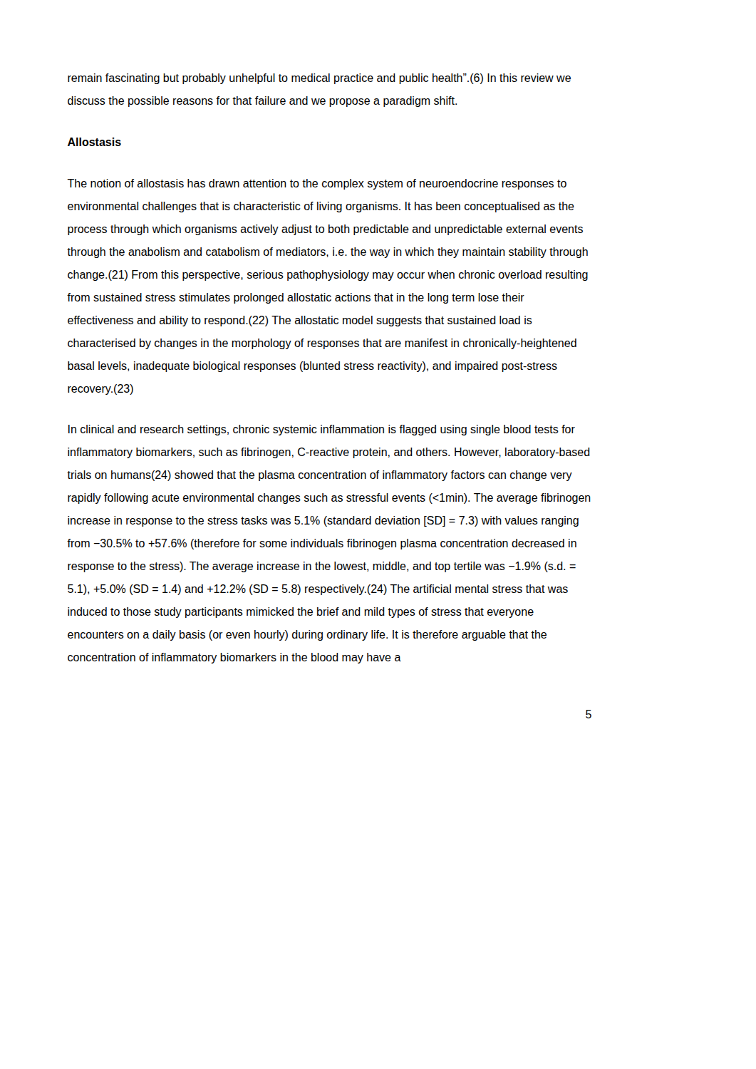remain fascinating but probably unhelpful to medical practice and public health”.(6) In this review we discuss the possible reasons for that failure and we propose a paradigm shift.
Allostasis
The notion of allostasis has drawn attention to the complex system of neuroendocrine responses to environmental challenges that is characteristic of living organisms. It has been conceptualised as the process through which organisms actively adjust to both predictable and unpredictable external events through the anabolism and catabolism of mediators, i.e. the way in which they maintain stability through change.(21) From this perspective, serious pathophysiology may occur when chronic overload resulting from sustained stress stimulates prolonged allostatic actions that in the long term lose their effectiveness and ability to respond.(22) The allostatic model suggests that sustained load is characterised by changes in the morphology of responses that are manifest in chronically-heightened basal levels, inadequate biological responses (blunted stress reactivity), and impaired post-stress recovery.(23)
In clinical and research settings, chronic systemic inflammation is flagged using single blood tests for inflammatory biomarkers, such as fibrinogen, C-reactive protein, and others. However, laboratory-based trials on humans(24) showed that the plasma concentration of inflammatory factors can change very rapidly following acute environmental changes such as stressful events (<1min). The average fibrinogen increase in response to the stress tasks was 5.1% (standard deviation [SD] = 7.3) with values ranging from −30.5% to +57.6% (therefore for some individuals fibrinogen plasma concentration decreased in response to the stress). The average increase in the lowest, middle, and top tertile was −1.9% (s.d. = 5.1), +5.0% (SD = 1.4) and +12.2% (SD = 5.8) respectively.(24) The artificial mental stress that was induced to those study participants mimicked the brief and mild types of stress that everyone encounters on a daily basis (or even hourly) during ordinary life. It is therefore arguable that the concentration of inflammatory biomarkers in the blood may have a
5